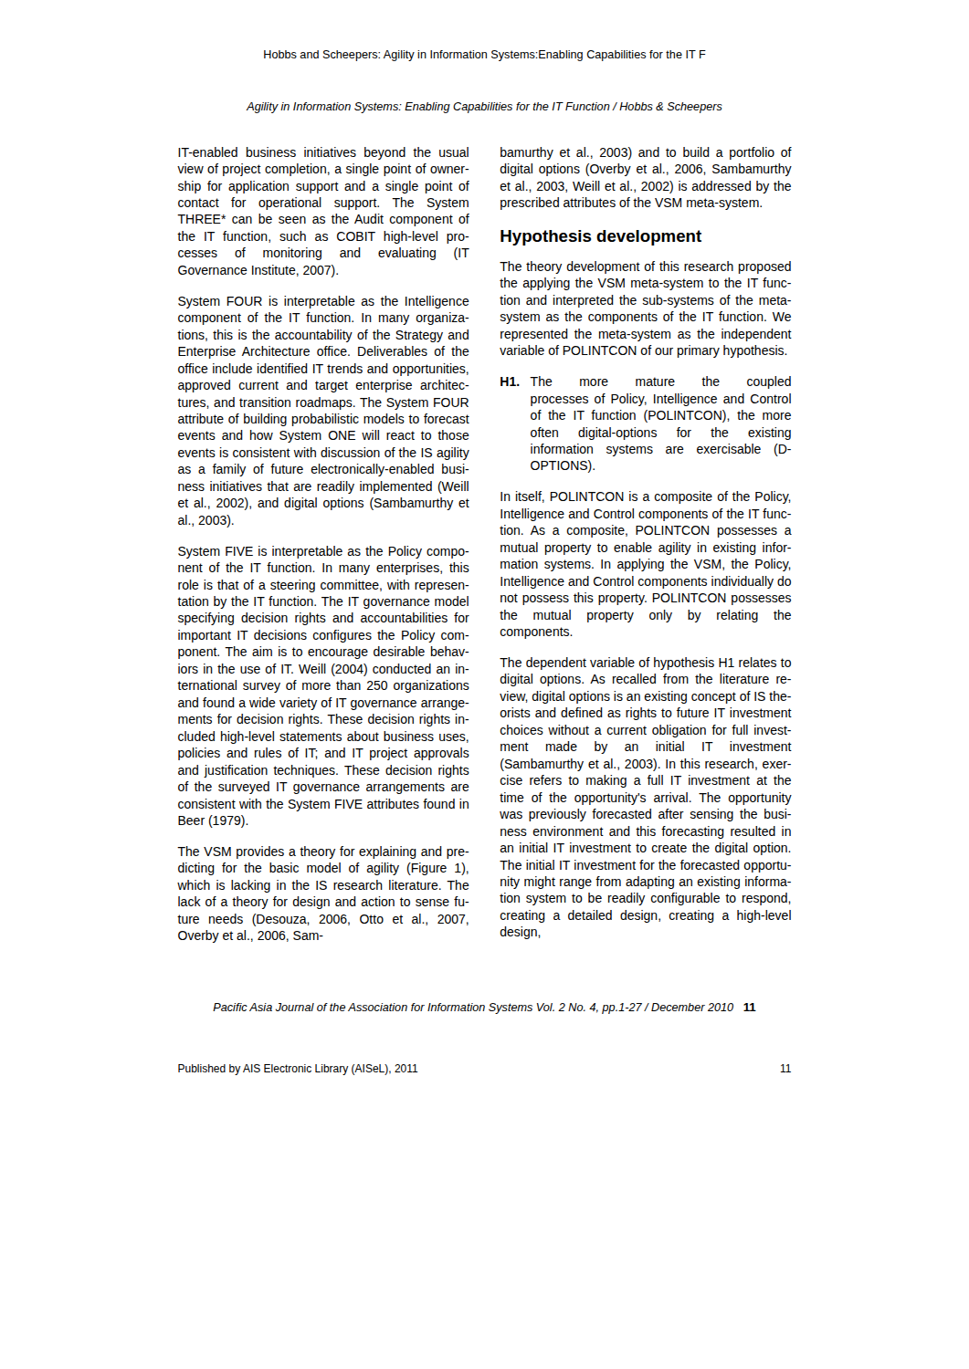Hobbs and Scheepers: Agility in Information Systems:Enabling Capabilities for the IT F
Agility in Information Systems: Enabling Capabilities for the IT Function / Hobbs & Scheepers
IT-enabled business initiatives beyond the usual view of project completion, a single point of ownership for application support and a single point of contact for operational support. The System THREE* can be seen as the Audit component of the IT function, such as COBIT high-level processes of monitoring and evaluating (IT Governance Institute, 2007).
System FOUR is interpretable as the Intelligence component of the IT function. In many organizations, this is the accountability of the Strategy and Enterprise Architecture office. Deliverables of the office include identified IT trends and opportunities, approved current and target enterprise architectures, and transition roadmaps. The System FOUR attribute of building probabilistic models to forecast events and how System ONE will react to those events is consistent with discussion of the IS agility as a family of future electronically-enabled business initiatives that are readily implemented (Weill et al., 2002), and digital options (Sambamurthy et al., 2003).
System FIVE is interpretable as the Policy component of the IT function. In many enterprises, this role is that of a steering committee, with representation by the IT function. The IT governance model specifying decision rights and accountabilities for important IT decisions configures the Policy component. The aim is to encourage desirable behaviors in the use of IT. Weill (2004) conducted an international survey of more than 250 organizations and found a wide variety of IT governance arrangements for decision rights. These decision rights included high-level statements about business uses, policies and rules of IT; and IT project approvals and justification techniques. These decision rights of the surveyed IT governance arrangements are consistent with the System FIVE attributes found in Beer (1979).
The VSM provides a theory for explaining and predicting for the basic model of agility (Figure 1), which is lacking in the IS research literature. The lack of a theory for design and action to sense future needs (Desouza, 2006, Otto et al., 2007, Overby et al., 2006, Sam-
bamurthy et al., 2003) and to build a portfolio of digital options (Overby et al., 2006, Sambamurthy et al., 2003, Weill et al., 2002) is addressed by the prescribed attributes of the VSM meta-system.
Hypothesis development
The theory development of this research proposed the applying the VSM meta-system to the IT function and interpreted the sub-systems of the meta-system as the components of the IT function. We represented the meta-system as the independent variable of POLINTCON of our primary hypothesis.
H1.
The more mature the coupledprocesses of Policy, Intelligence and Control of the IT function (POLINTCON), the more often digital-options for the existing information systems are exercisable (D-OPTIONS).
In itself, POLINTCON is a composite of the Policy, Intelligence and Control components of the IT function. As a composite, POLINTCON possesses a mutual property to enable agility in existing information systems. In applying the VSM, the Policy, Intelligence and Control components individually do not possess this property. POLINTCON possesses the mutual property only by relating the components.
The dependent variable of hypothesis H1 relates to digital options. As recalled from the literature review, digital options is an existing concept of IS theorists and defined as rights to future IT investment choices without a current obligation for full investment made by an initial IT investment (Sambamurthy et al., 2003). In this research, exercise refers to making a full IT investment at the time of the opportunity's arrival. The opportunity was previously forecasted after sensing the business environment and this forecasting resulted in an initial IT investment to create the digital option. The initial IT investment for the forecasted opportunity might range from adapting an existing information system to be readily configurable to respond, creating a detailed design, creating a high-level design,
Pacific Asia Journal of the Association for Information Systems Vol. 2 No. 4, pp.1-27 / December 2010 11
Published by AIS Electronic Library (AISeL), 2011
11